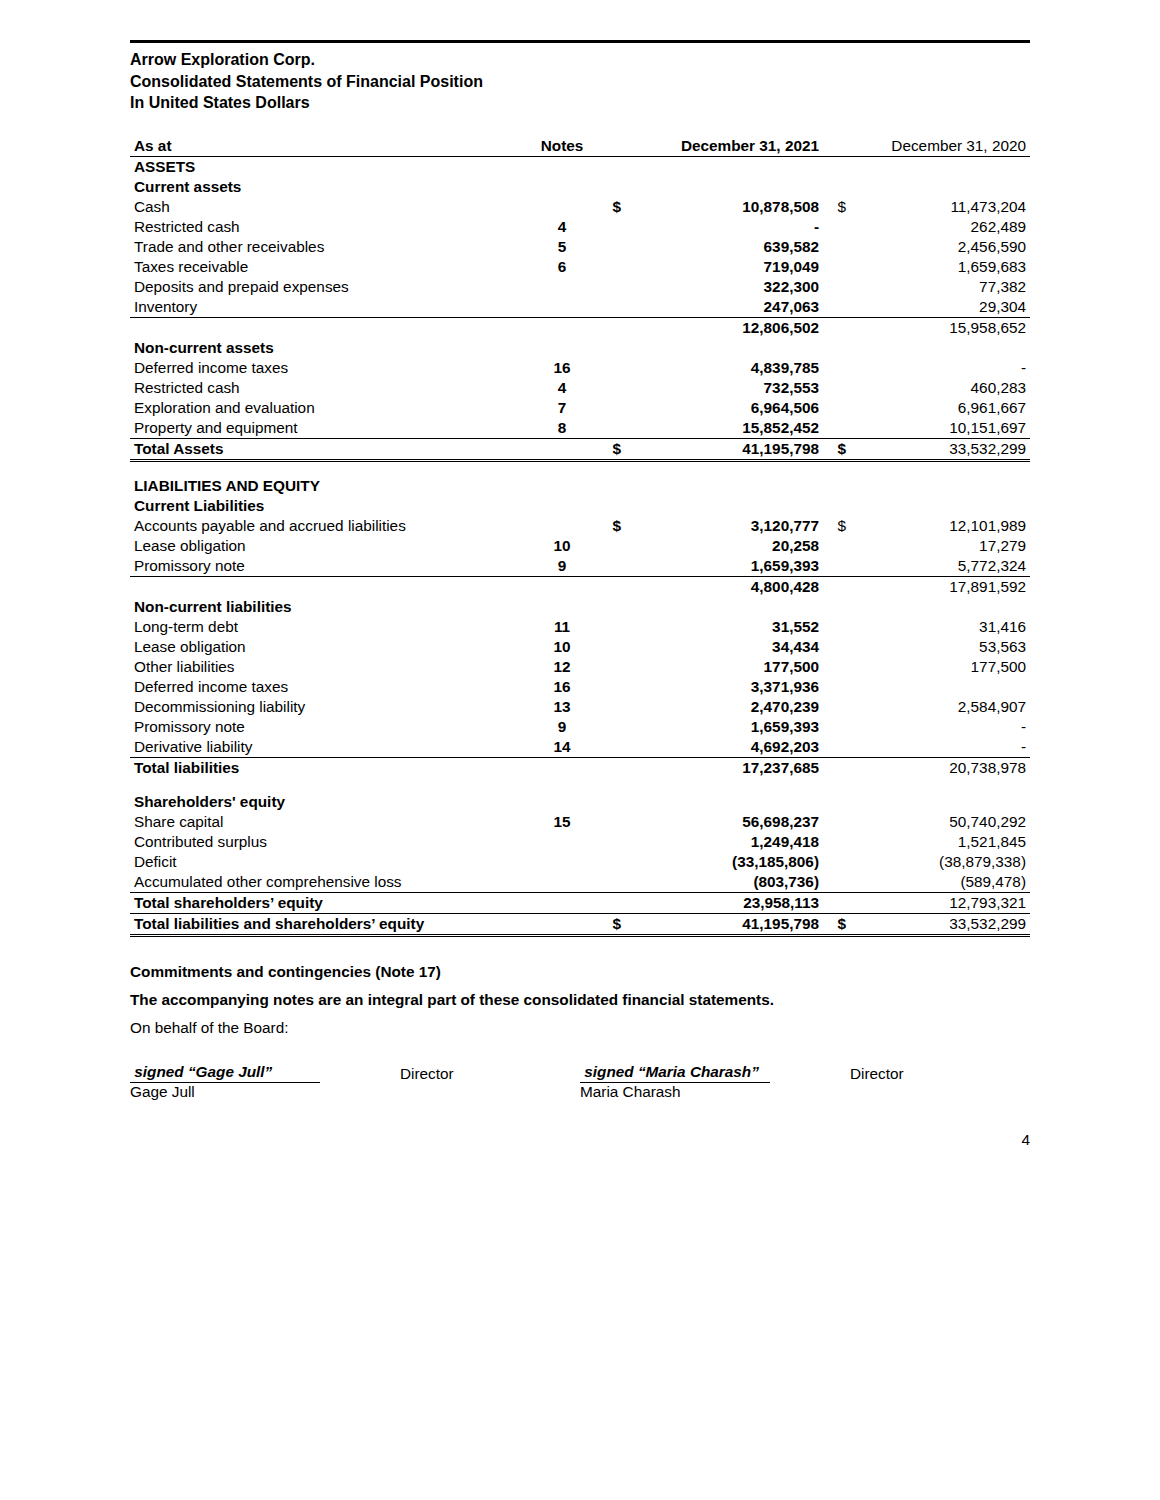Arrow Exploration Corp.
Consolidated Statements of Financial Position
In United States Dollars
| As at | Notes | December 31, 2021 | December 31, 2020 |
| --- | --- | --- | --- |
| ASSETS | | | | | |
| Current assets | | | | | |
| Cash | | $ | 10,878,508 | $ | 11,473,204 |
| Restricted cash | 4 | | - | | 262,489 |
| Trade and other receivables | 5 | | 639,582 | | 2,456,590 |
| Taxes receivable | 6 | | 719,049 | | 1,659,683 |
| Deposits and prepaid expenses | | | 322,300 | | 77,382 |
| Inventory | | | 247,063 | | 29,304 |
| | | | 12,806,502 | | 15,958,652 |
| Non-current assets | | | | | |
| Deferred income taxes | 16 | | 4,839,785 | | - |
| Restricted cash | 4 | | 732,553 | | 460,283 |
| Exploration and evaluation | 7 | | 6,964,506 | | 6,961,667 |
| Property and equipment | 8 | | 15,852,452 | | 10,151,697 |
| Total Assets | | $ | 41,195,798 | $ | 33,532,299 |
| LIABILITIES AND EQUITY | | | | | |
| Current Liabilities | | | | | |
| Accounts payable and accrued liabilities | | $ | 3,120,777 | $ | 12,101,989 |
| Lease obligation | 10 | | 20,258 | | 17,279 |
| Promissory note | 9 | | 1,659,393 | | 5,772,324 |
| | | | 4,800,428 | | 17,891,592 |
| Non-current liabilities | | | | | |
| Long-term debt | 11 | | 31,552 | | 31,416 |
| Lease obligation | 10 | | 34,434 | | 53,563 |
| Other liabilities | 12 | | 177,500 | | 177,500 |
| Deferred income taxes | 16 | | 3,371,936 | | |
| Decommissioning liability | 13 | | 2,470,239 | | 2,584,907 |
| Promissory note | 9 | | 1,659,393 | | - |
| Derivative liability | 14 | | 4,692,203 | | - |
| Total liabilities | | | 17,237,685 | | 20,738,978 |
| Shareholders' equity | | | | | |
| Share capital | 15 | | 56,698,237 | | 50,740,292 |
| Contributed surplus | | | 1,249,418 | | 1,521,845 |
| Deficit | | | (33,185,806) | | (38,879,338) |
| Accumulated other comprehensive loss | | | (803,736) | | (589,478) |
| Total shareholders’ equity | | | 23,958,113 | | 12,793,321 |
| Total liabilities and shareholders’ equity | | $ | 41,195,798 | $ | 33,532,299 |
Commitments and contingencies (Note 17)
The accompanying notes are an integral part of these consolidated financial statements.
On behalf of the Board:
| signed “Gage Jull” | Director | signed “Maria Charash” | Director |
| Gage Jull | | Maria Charash | |
4